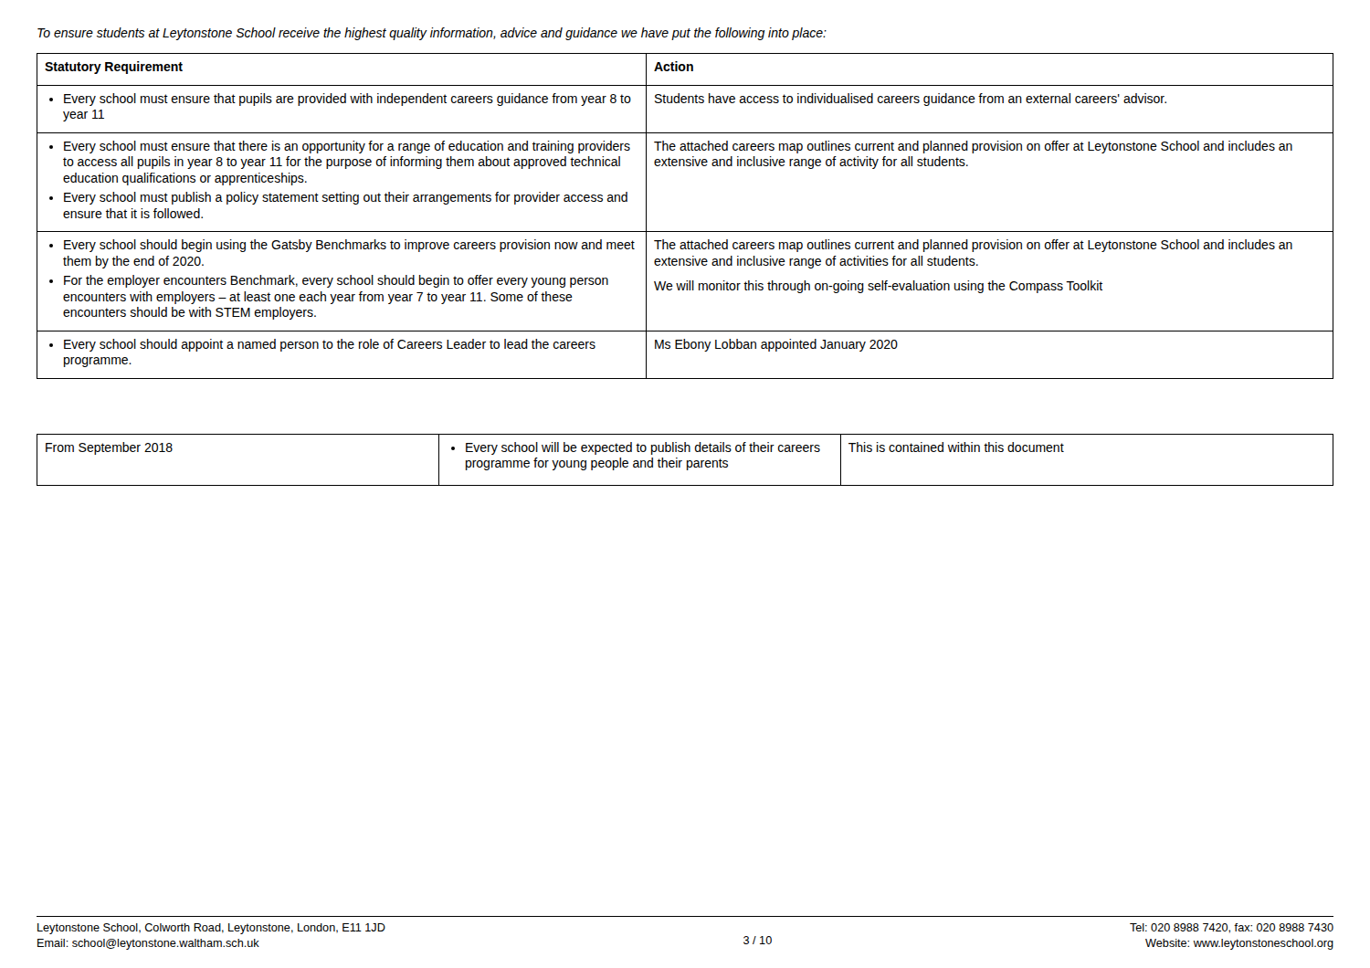To ensure students at Leytonstone School receive the highest quality information, advice and guidance we have put the following into place:
| Statutory Requirement | Action |
| --- | --- |
| Every school must ensure that pupils are provided with independent careers guidance from year 8 to year 11 | Students have access to individualised careers guidance from an external careers' advisor. |
| Every school must ensure that there is an opportunity for a range of education and training providers to access all pupils in year 8 to year 11 for the purpose of informing them about approved technical education qualifications or apprenticeships. Every school must publish a policy statement setting out their arrangements for provider access and ensure that it is followed. | The attached careers map outlines current and planned provision on offer at Leytonstone School and includes an extensive and inclusive range of activity for all students. |
| Every school should begin using the Gatsby Benchmarks to improve careers provision now and meet them by the end of 2020. For the employer encounters Benchmark, every school should begin to offer every young person encounters with employers – at least one each year from year 7 to year 11. Some of these encounters should be with STEM employers. | The attached careers map outlines current and planned provision on offer at Leytonstone School and includes an extensive and inclusive range of activities for all students. We will monitor this through on-going self-evaluation using the Compass Toolkit |
| Every school should appoint a named person to the role of Careers Leader to lead the careers programme. | Ms Ebony Lobban appointed January 2020 |
| From September 2018 | Every school will be expected to publish details of their careers programme for young people and their parents | This is contained within this document |
Leytonstone School, Colworth Road, Leytonstone, London, E11 1JD
Email: school@leytonstone.waltham.sch.uk
3 / 10
Tel: 020 8988 7420, fax: 020 8988 7430
Website: www.leytonstoneschool.org